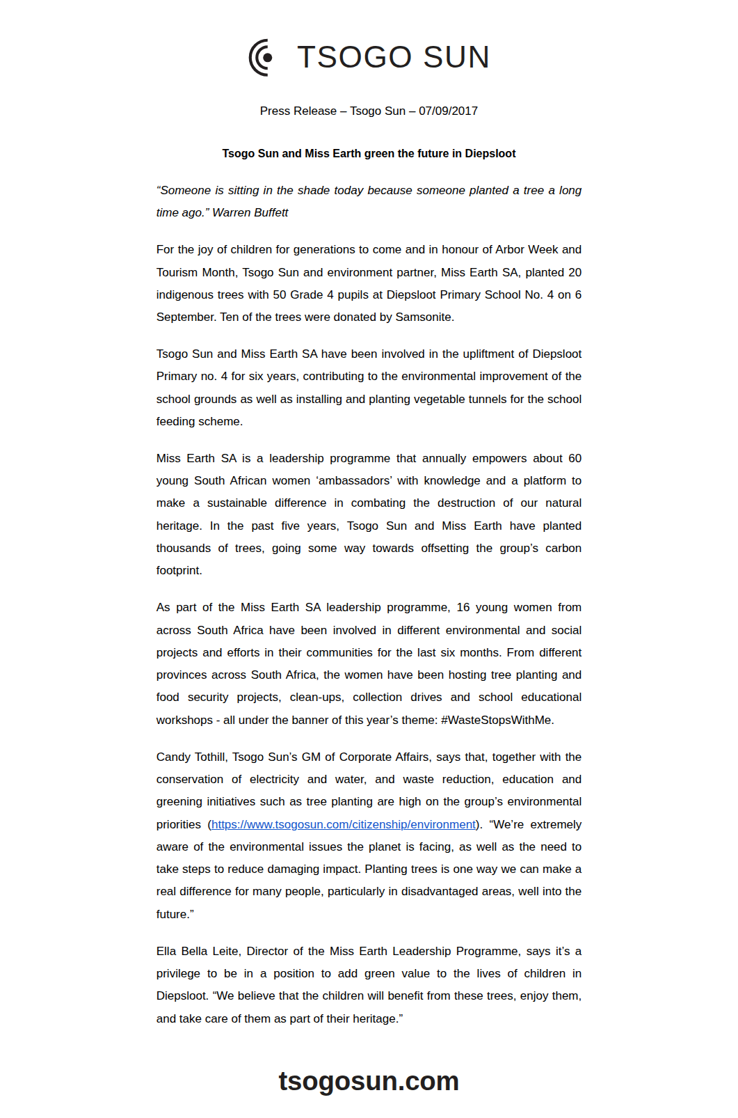TSOGO SUN
Press Release – Tsogo Sun – 07/09/2017
Tsogo Sun and Miss Earth green the future in Diepsloot
“Someone is sitting in the shade today because someone planted a tree a long time ago.” Warren Buffett
For the joy of children for generations to come and in honour of Arbor Week and Tourism Month, Tsogo Sun and environment partner, Miss Earth SA, planted 20 indigenous trees with 50 Grade 4 pupils at Diepsloot Primary School No. 4 on 6 September. Ten of the trees were donated by Samsonite.
Tsogo Sun and Miss Earth SA have been involved in the upliftment of Diepsloot Primary no. 4 for six years, contributing to the environmental improvement of the school grounds as well as installing and planting vegetable tunnels for the school feeding scheme.
Miss Earth SA is a leadership programme that annually empowers about 60 young South African women ‘ambassadors’ with knowledge and a platform to make a sustainable difference in combating the destruction of our natural heritage. In the past five years, Tsogo Sun and Miss Earth have planted thousands of trees, going some way towards offsetting the group’s carbon footprint.
As part of the Miss Earth SA leadership programme, 16 young women from across South Africa have been involved in different environmental and social projects and efforts in their communities for the last six months. From different provinces across South Africa, the women have been hosting tree planting and food security projects, clean-ups, collection drives and school educational workshops - all under the banner of this year’s theme: #WasteStopsWithMe.
Candy Tothill, Tsogo Sun’s GM of Corporate Affairs, says that, together with the conservation of electricity and water, and waste reduction, education and greening initiatives such as tree planting are high on the group’s environmental priorities (https://www.tsogosun.com/citizenship/environment). “We’re extremely aware of the environmental issues the planet is facing, as well as the need to take steps to reduce damaging impact. Planting trees is one way we can make a real difference for many people, particularly in disadvantaged areas, well into the future.”
Ella Bella Leite, Director of the Miss Earth Leadership Programme, says it’s a privilege to be in a position to add green value to the lives of children in Diepsloot. “We believe that the children will benefit from these trees, enjoy them, and take care of them as part of their heritage.”
tsogosun.com